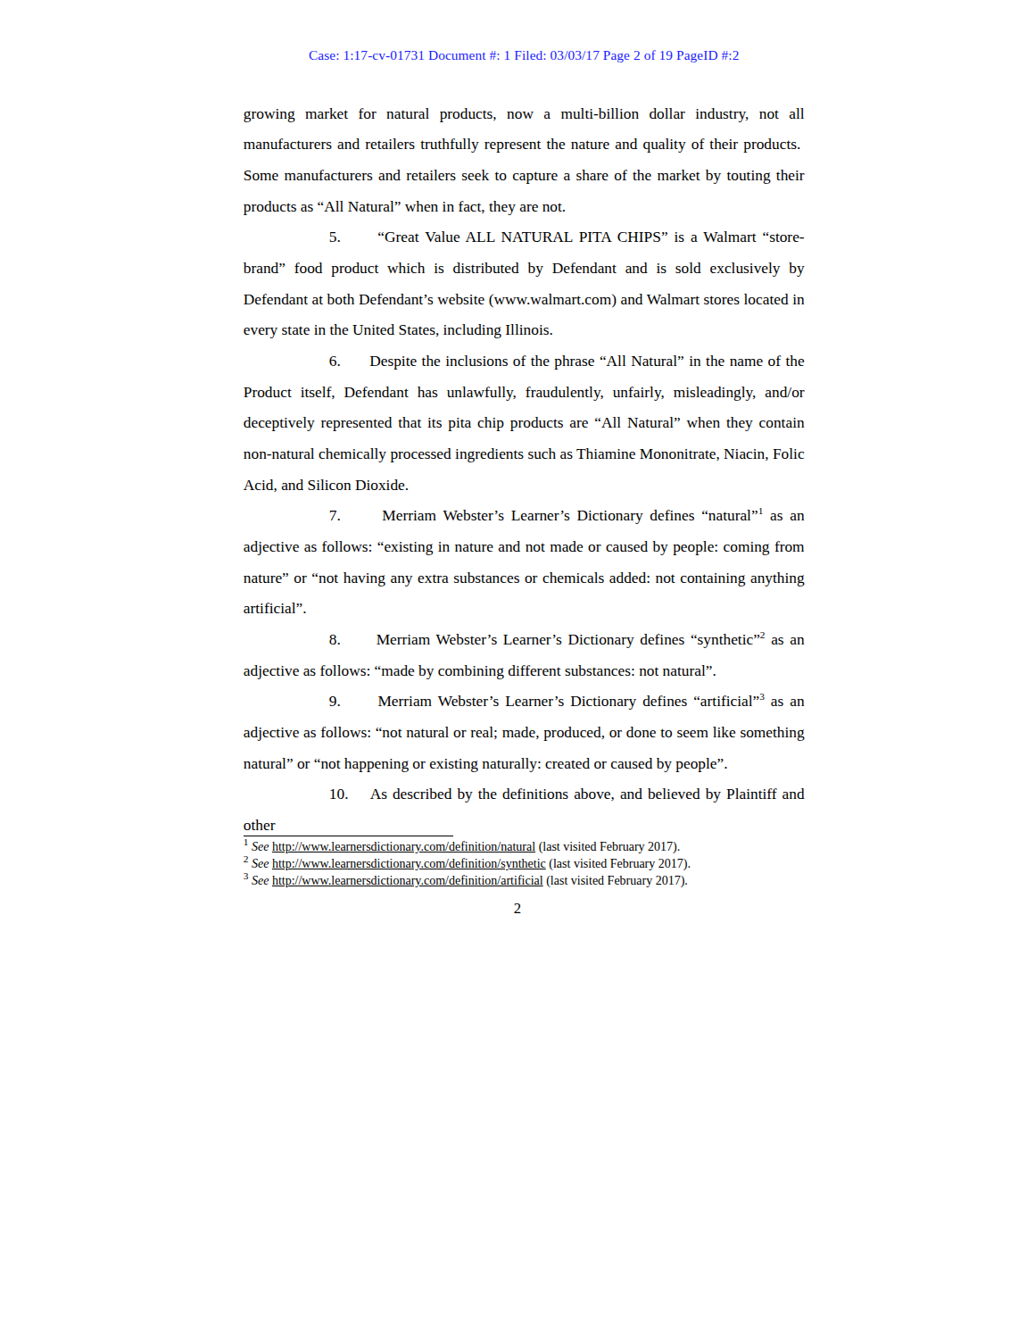Case: 1:17-cv-01731 Document #: 1 Filed: 03/03/17 Page 2 of 19 PageID #:2
growing market for natural products, now a multi-billion dollar industry, not all manufacturers and retailers truthfully represent the nature and quality of their products. Some manufacturers and retailers seek to capture a share of the market by touting their products as “All Natural” when in fact, they are not.
5. “Great Value ALL NATURAL PITA CHIPS” is a Walmart “store-brand” food product which is distributed by Defendant and is sold exclusively by Defendant at both Defendant’s website (www.walmart.com) and Walmart stores located in every state in the United States, including Illinois.
6. Despite the inclusions of the phrase “All Natural” in the name of the Product itself, Defendant has unlawfully, fraudulently, unfairly, misleadingly, and/or deceptively represented that its pita chip products are “All Natural” when they contain non-natural chemically processed ingredients such as Thiamine Mononitrate, Niacin, Folic Acid, and Silicon Dioxide.
7. Merriam Webster’s Learner’s Dictionary defines “natural”1 as an adjective as follows: “existing in nature and not made or caused by people: coming from nature” or “not having any extra substances or chemicals added: not containing anything artificial”.
8. Merriam Webster’s Learner’s Dictionary defines “synthetic”2 as an adjective as follows: “made by combining different substances: not natural”.
9. Merriam Webster’s Learner’s Dictionary defines “artificial”3 as an adjective as follows: “not natural or real; made, produced, or done to seem like something natural” or “not happening or existing naturally: created or caused by people”.
10. As described by the definitions above, and believed by Plaintiff and other
1 See http://www.learnersdictionary.com/definition/natural (last visited February 2017).
2 See http://www.learnersdictionary.com/definition/synthetic (last visited February 2017).
3 See http://www.learnersdictionary.com/definition/artificial (last visited February 2017).
2